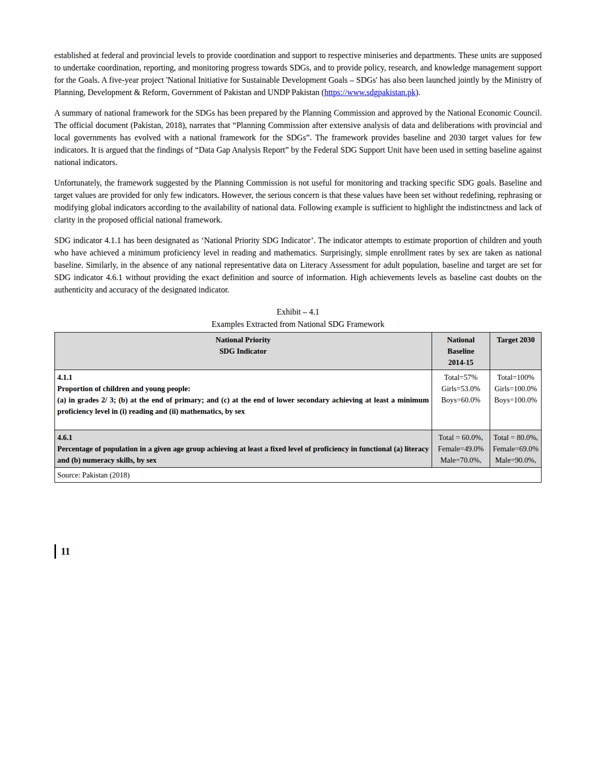established at federal and provincial levels to provide coordination and support to respective miniseries and departments. These units are supposed to undertake coordination, reporting, and monitoring progress towards SDGs, and to provide policy, research, and knowledge management support for the Goals. A five-year project 'National Initiative for Sustainable Development Goals – SDGs' has also been launched jointly by the Ministry of Planning, Development & Reform, Government of Pakistan and UNDP Pakistan (https://www.sdgpakistan.pk).
A summary of national framework for the SDGs has been prepared by the Planning Commission and approved by the National Economic Council. The official document (Pakistan, 2018), narrates that “Planning Commission after extensive analysis of data and deliberations with provincial and local governments has evolved with a national framework for the SDGs”. The framework provides baseline and 2030 target values for few indicators. It is argued that the findings of “Data Gap Analysis Report” by the Federal SDG Support Unit have been used in setting baseline against national indicators.
Unfortunately, the framework suggested by the Planning Commission is not useful for monitoring and tracking specific SDG goals. Baseline and target values are provided for only few indicators. However, the serious concern is that these values have been set without redefining, rephrasing or modifying global indicators according to the availability of national data. Following example is sufficient to highlight the indistinctness and lack of clarity in the proposed official national framework.
SDG indicator 4.1.1 has been designated as ‘National Priority SDG Indicator’. The indicator attempts to estimate proportion of children and youth who have achieved a minimum proficiency level in reading and mathematics. Surprisingly, simple enrollment rates by sex are taken as national baseline. Similarly, in the absence of any national representative data on Literacy Assessment for adult population, baseline and target are set for SDG indicator 4.6.1 without providing the exact definition and source of information. High achievements levels as baseline cast doubts on the authenticity and accuracy of the designated indicator.
Exhibit – 4.1 Examples Extracted from National SDG Framework
| National Priority SDG Indicator | National Baseline 2014-15 | Target 2030 |
| --- | --- | --- |
| 4.1.1 Proportion of children and young people: (a) in grades 2/ 3; (b) at the end of primary; and (c) at the end of lower secondary achieving at least a minimum proficiency level in (i) reading and (ii) mathematics, by sex | Total=57% Girls=53.0% Boys=60.0% | Total=100% Girls=100.0% Boys=100.0% |
| 4.6.1 Percentage of population in a given age group achieving at least a fixed level of proficiency in functional (a) literacy and (b) numeracy skills, by sex | Total = 60.0%, Female=49.0% Male=70.0%, | Total = 80.0%, Female=69.0% Male=90.0%, |
Source: Pakistan (2018)
11